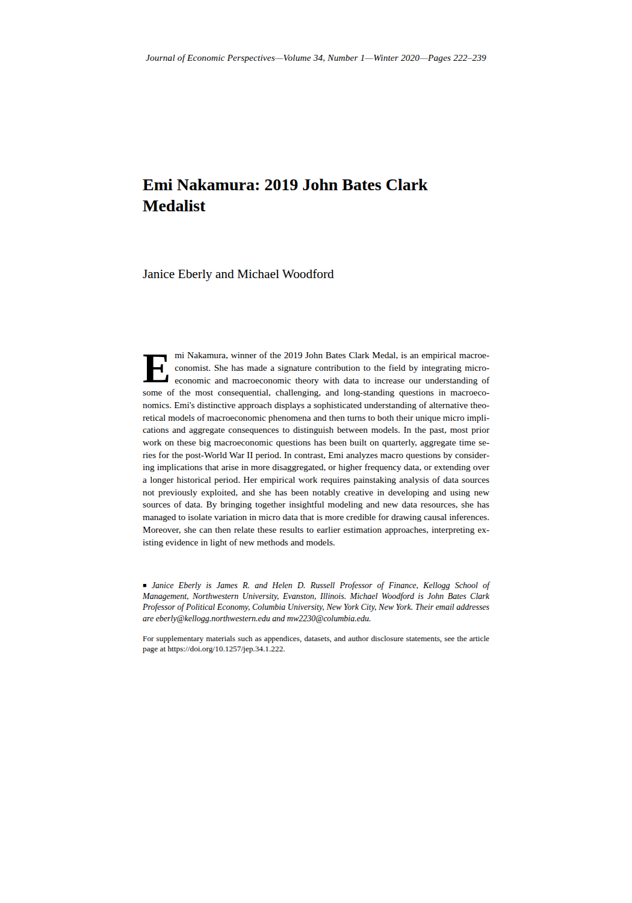Journal of Economic Perspectives—Volume 34, Number 1—Winter 2020—Pages 222–239
Emi Nakamura: 2019 John Bates Clark Medalist
Janice Eberly and Michael Woodford
Emi Nakamura, winner of the 2019 John Bates Clark Medal, is an empirical macroeconomist. She has made a signature contribution to the field by integrating microeconomic and macroeconomic theory with data to increase our understanding of some of the most consequential, challenging, and long-standing questions in macroeconomics. Emi's distinctive approach displays a sophisticated understanding of alternative theoretical models of macroeconomic phenomena and then turns to both their unique micro implications and aggregate consequences to distinguish between models. In the past, most prior work on these big macroeconomic questions has been built on quarterly, aggregate time series for the post-World War II period. In contrast, Emi analyzes macro questions by considering implications that arise in more disaggregated, or higher frequency data, or extending over a longer historical period. Her empirical work requires painstaking analysis of data sources not previously exploited, and she has been notably creative in developing and using new sources of data. By bringing together insightful modeling and new data resources, she has managed to isolate variation in micro data that is more credible for drawing causal inferences. Moreover, she can then relate these results to earlier estimation approaches, interpreting existing evidence in light of new methods and models.
■Janice Eberly is James R. and Helen D. Russell Professor of Finance, Kellogg School of Management, Northwestern University, Evanston, Illinois. Michael Woodford is John Bates Clark Professor of Political Economy, Columbia University, New York City, New York. Their email addresses are eberly@kellogg.northwestern.edu and mw2230@columbia.edu.
For supplementary materials such as appendices, datasets, and author disclosure statements, see the article page at https://doi.org/10.1257/jep.34.1.222.